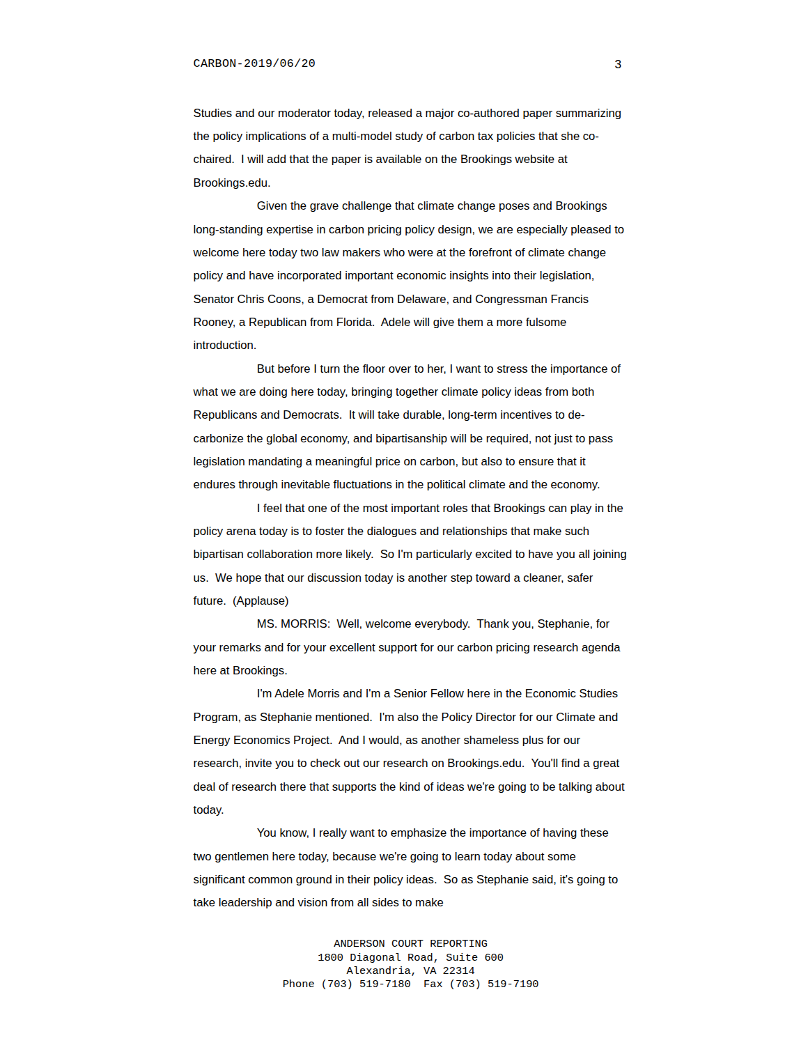CARBON-2019/06/20
3
Studies and our moderator today, released a major co-authored paper summarizing the policy implications of a multi-model study of carbon tax policies that she co-chaired. I will add that the paper is available on the Brookings website at Brookings.edu.
Given the grave challenge that climate change poses and Brookings long-standing expertise in carbon pricing policy design, we are especially pleased to welcome here today two law makers who were at the forefront of climate change policy and have incorporated important economic insights into their legislation, Senator Chris Coons, a Democrat from Delaware, and Congressman Francis Rooney, a Republican from Florida. Adele will give them a more fulsome introduction.
But before I turn the floor over to her, I want to stress the importance of what we are doing here today, bringing together climate policy ideas from both Republicans and Democrats. It will take durable, long-term incentives to de-carbonize the global economy, and bipartisanship will be required, not just to pass legislation mandating a meaningful price on carbon, but also to ensure that it endures through inevitable fluctuations in the political climate and the economy.
I feel that one of the most important roles that Brookings can play in the policy arena today is to foster the dialogues and relationships that make such bipartisan collaboration more likely. So I'm particularly excited to have you all joining us. We hope that our discussion today is another step toward a cleaner, safer future. (Applause)
MS. MORRIS: Well, welcome everybody. Thank you, Stephanie, for your remarks and for your excellent support for our carbon pricing research agenda here at Brookings.
I'm Adele Morris and I'm a Senior Fellow here in the Economic Studies Program, as Stephanie mentioned. I'm also the Policy Director for our Climate and Energy Economics Project. And I would, as another shameless plus for our research, invite you to check out our research on Brookings.edu. You'll find a great deal of research there that supports the kind of ideas we're going to be talking about today.
You know, I really want to emphasize the importance of having these two gentlemen here today, because we're going to learn today about some significant common ground in their policy ideas. So as Stephanie said, it's going to take leadership and vision from all sides to make
ANDERSON COURT REPORTING
1800 Diagonal Road, Suite 600
Alexandria, VA 22314
Phone (703) 519-7180 Fax (703) 519-7190